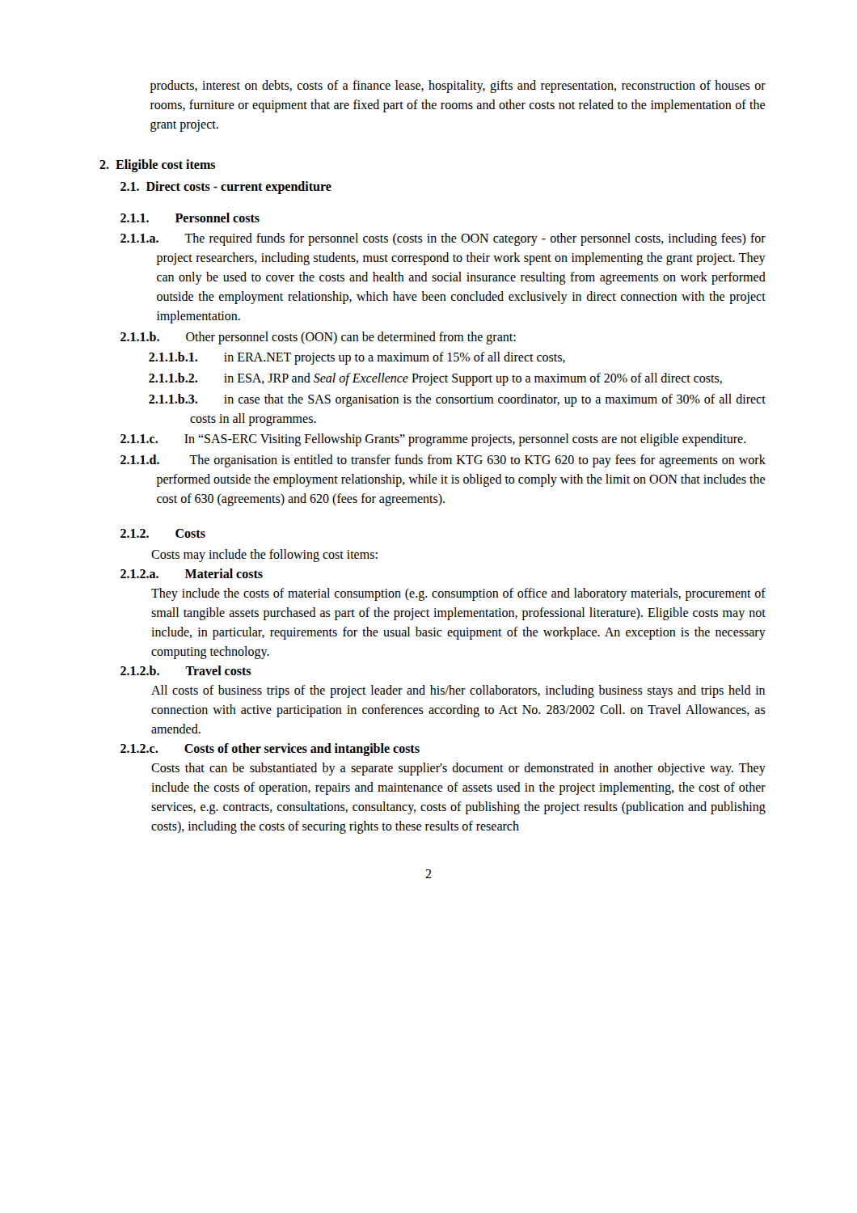products, interest on debts, costs of a finance lease, hospitality, gifts and representation, reconstruction of houses or rooms, furniture or equipment that are fixed part of the rooms and other costs not related to the implementation of the grant project.
2. Eligible cost items
2.1. Direct costs - current expenditure
2.1.1.  Personnel costs
2.1.1.a.  The required funds for personnel costs (costs in the OON category - other personnel costs, including fees) for project researchers, including students, must correspond to their work spent on implementing the grant project. They can only be used to cover the costs and health and social insurance resulting from agreements on work performed outside the employment relationship, which have been concluded exclusively in direct connection with the project implementation.
2.1.1.b.  Other personnel costs (OON) can be determined from the grant:
2.1.1.b.1.  in ERA.NET projects up to a maximum of 15% of all direct costs,
2.1.1.b.2.  in ESA, JRP and Seal of Excellence Project Support up to a maximum of 20% of all direct costs,
2.1.1.b.3.  in case that the SAS organisation is the consortium coordinator, up to a maximum of 30% of all direct costs in all programmes.
2.1.1.c.  In “SAS-ERC Visiting Fellowship Grants” programme projects, personnel costs are not eligible expenditure.
2.1.1.d.   The organisation is entitled to transfer funds from KTG 630 to KTG 620 to pay fees for agreements on work performed outside the employment relationship, while it is obliged to comply with the limit on OON that includes the cost of 630 (agreements) and 620 (fees for agreements).
2.1.2.  Costs
Costs may include the following cost items:
2.1.2.a.  Material costs
They include the costs of material consumption (e.g. consumption of office and laboratory materials, procurement of small tangible assets purchased as part of the project implementation, professional literature). Eligible costs may not include, in particular, requirements for the usual basic equipment of the workplace. An exception is the necessary computing technology.
2.1.2.b.  Travel costs
All costs of business trips of the project leader and his/her collaborators, including business stays and trips held in connection with active participation in conferences according to Act No. 283/2002 Coll. on Travel Allowances, as amended.
2.1.2.c.  Costs of other services and intangible costs
Costs that can be substantiated by a separate supplier's document or demonstrated in another objective way. They include the costs of operation, repairs and maintenance of assets used in the project implementing, the cost of other services, e.g. contracts, consultations, consultancy, costs of publishing the project results (publication and publishing costs), including the costs of securing rights to these results of research
2